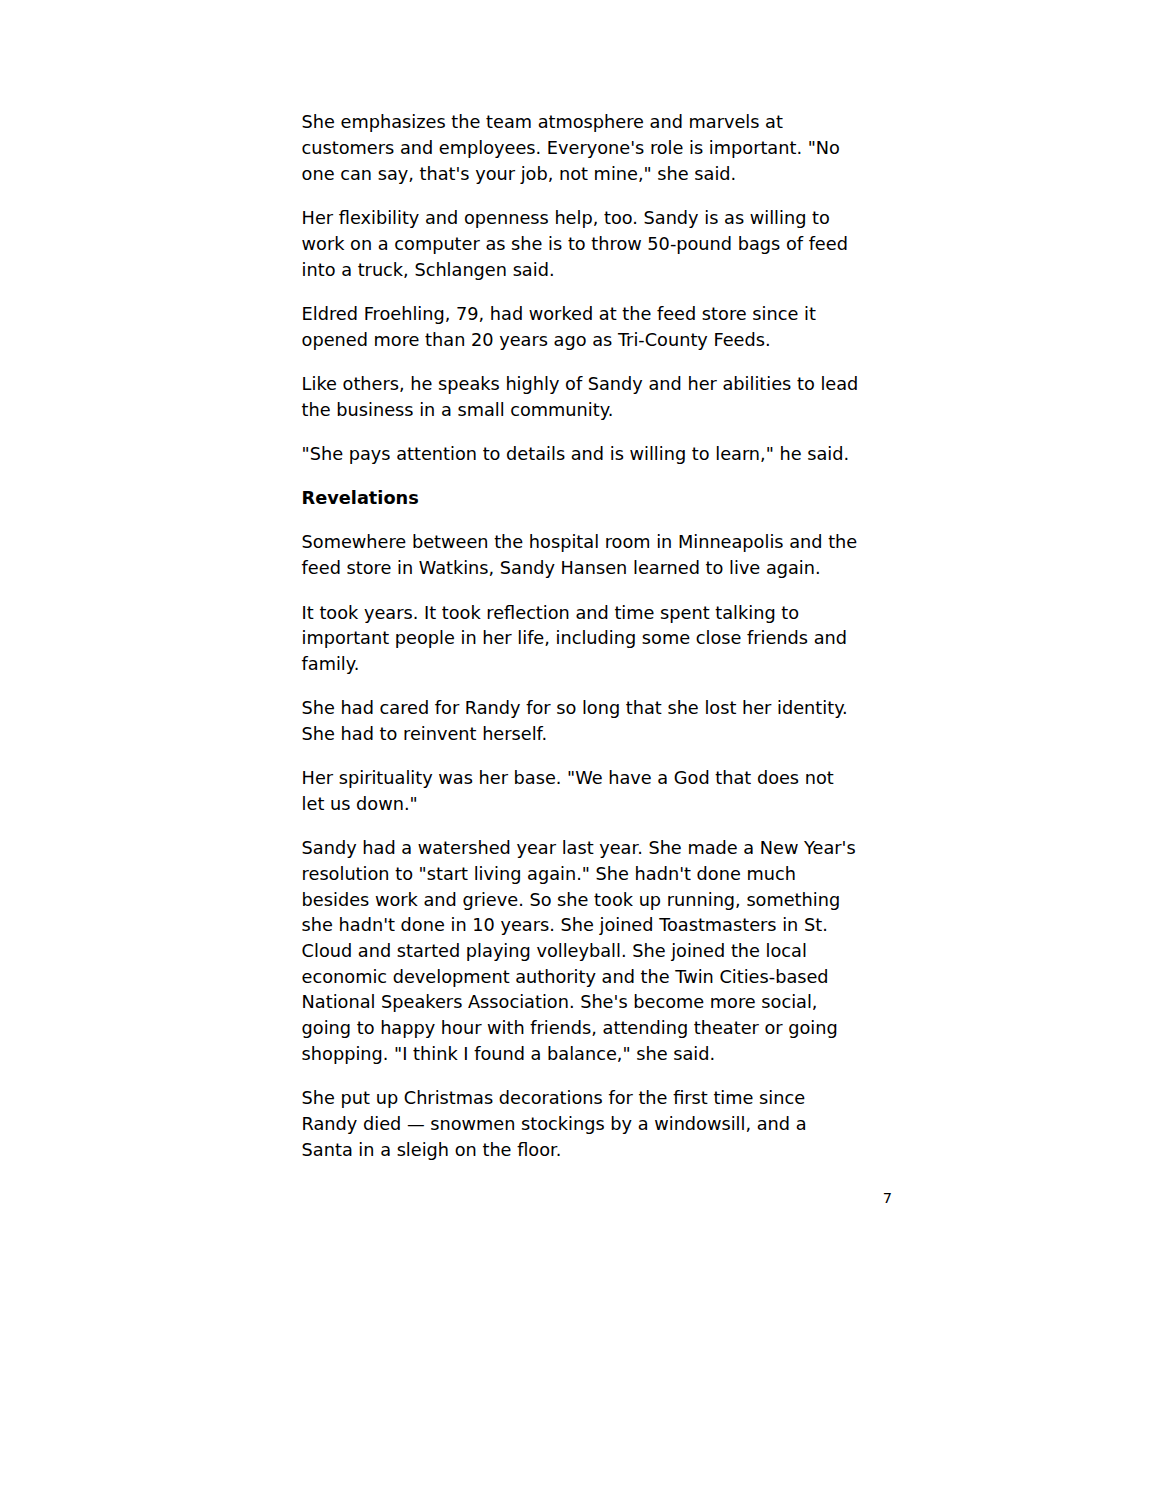She emphasizes the team atmosphere and marvels at customers and employees. Everyone's role is important. "No one can say, that's your job, not mine," she said.
Her flexibility and openness help, too. Sandy is as willing to work on a computer as she is to throw 50-pound bags of feed into a truck, Schlangen said.
Eldred Froehling, 79, had worked at the feed store since it opened more than 20 years ago as Tri-County Feeds.
Like others, he speaks highly of Sandy and her abilities to lead the business in a small community.
"She pays attention to details and is willing to learn," he said.
Revelations
Somewhere between the hospital room in Minneapolis and the feed store in Watkins, Sandy Hansen learned to live again.
It took years. It took reflection and time spent talking to important people in her life, including some close friends and family.
She had cared for Randy for so long that she lost her identity. She had to reinvent herself.
Her spirituality was her base. "We have a God that does not let us down."
Sandy had a watershed year last year. She made a New Year's resolution to "start living again." She hadn't done much besides work and grieve. So she took up running, something she hadn't done in 10 years. She joined Toastmasters in St. Cloud and started playing volleyball. She joined the local economic development authority and the Twin Cities-based National Speakers Association. She's become more social, going to happy hour with friends, attending theater or going shopping. "I think I found a balance," she said.
She put up Christmas decorations for the first time since Randy died — snowmen stockings by a windowsill, and a Santa in a sleigh on the floor.
7